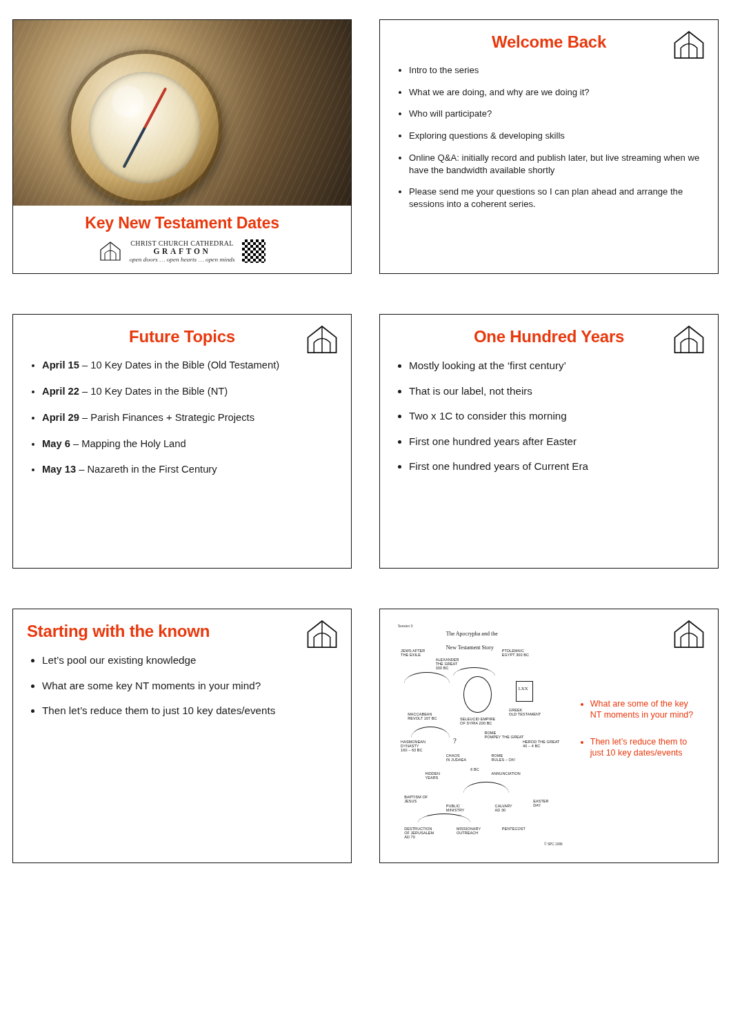Key New Testament Dates
CHRIST CHURCH CATHEDRAL
GRAFTON
open doors … open hearts … open minds
Welcome Back
Intro to the series
What we are doing, and why are we doing it?
Who will participate?
Exploring questions & developing skills
Online Q&A: initially record and publish later, but live streaming when we have the bandwidth available shortly
Please send me your questions so I can plan ahead and arrange the sessions into a coherent series.
Future Topics
April 15 – 10 Key Dates in the Bible (Old Testament)
April 22 – 10 Key Dates in the Bible (NT)
April 29 – Parish Finances + Strategic Projects
May 6 – Mapping the Holy Land
May 13 – Nazareth in the First Century
One Hundred Years
Mostly looking at the ‘first century’
That is our label, not theirs
Two x 1C to consider this morning
First one hundred years after Easter
First one hundred years of Current Era
Starting with the known
Let’s pool our existing knowledge
What are some key NT moments in your mind?
Then let’s reduce them to just 10 key dates/events
Session 3: Jews after
the Exile The Apocrypha and the New Testament Story Alexander
the Great
330 BC Ptolemaic
Egypt 300 BC Seleucid Empire
of Syria 200 BC LXX Greek
Old Testament Maccabean
Revolt 167 BC Hasmonean
Dynasty
160 – 63 BC ? Chaos
in Judaea Rome
Pompey the Great Rome
Rules – OK! Herod the Great
40 – 4 BC Hidden
Years 6 BC Annunciation Baptism of
Jesus Public
Ministry Calvary
AD 30 Easter
Day Destruction
of Jerusalem
AD 70 Missionary
Outreach Pentecost © SPC 1996
What are some of the key NT moments in your mind?
Then let’s reduce them to just 10 key dates/events